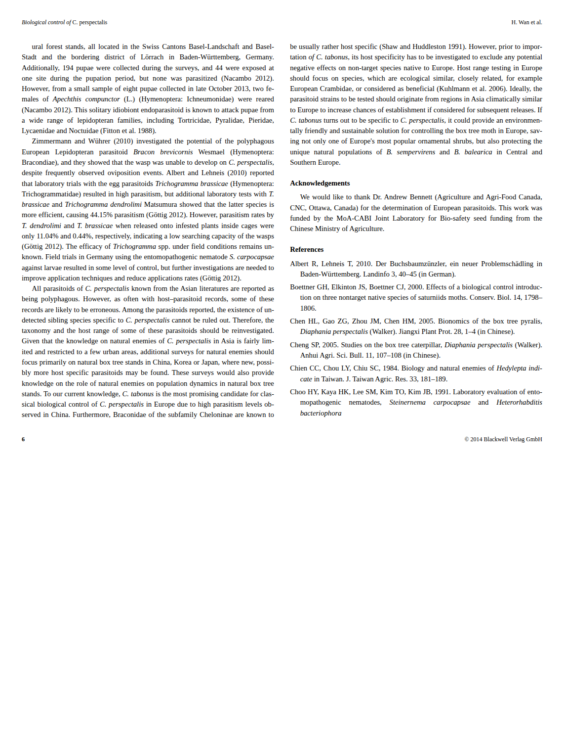Biological control of C. perspectalis
H. Wan et al.
ural forest stands, all located in the Swiss Cantons Basel-Landschaft and Basel-Stadt and the bordering district of Lörrach in Baden-Württemberg, Germany. Additionally, 194 pupae were collected during the surveys, and 44 were exposed at one site during the pupation period, but none was parasitized (Nacambo 2012). However, from a small sample of eight pupae collected in late October 2013, two females of Apechthis compunctor (L.) (Hymenoptera: Ichneumonidae) were reared (Nacambo 2012). This solitary idiobiont endoparasitoid is known to attack pupae from a wide range of lepidopteran families, including Tortricidae, Pyralidae, Pieridae, Lycaenidae and Noctuidae (Fitton et al. 1988).
Zimmermann and Wührer (2010) investigated the potential of the polyphagous European Lepidopteran parasitoid Bracon brevicornis Wesmael (Hymenoptera: Bracondiae), and they showed that the wasp was unable to develop on C. perspectalis, despite frequently observed oviposition events. Albert and Lehneis (2010) reported that laboratory trials with the egg parasitoids Trichogramma brassicae (Hymenoptera: Trichogrammatidae) resulted in high parasitism, but additional laboratory tests with T. brassicae and Trichogramma dendrolimi Matsumura showed that the latter species is more efficient, causing 44.15% parasitism (Göttig 2012). However, parasitism rates by T. dendrolimi and T. brassicae when released onto infested plants inside cages were only 11.04% and 0.44%, respectively, indicating a low searching capacity of the wasps (Göttig 2012). The efficacy of Trichogramma spp. under field conditions remains unknown. Field trials in Germany using the entomopathogenic nematode S. carpocapsae against larvae resulted in some level of control, but further investigations are needed to improve application techniques and reduce applications rates (Göttig 2012).
All parasitoids of C. perspectalis known from the Asian literatures are reported as being polyphagous. However, as often with host–parasitoid records, some of these records are likely to be erroneous. Among the parasitoids reported, the existence of undetected sibling species specific to C. perspectalis cannot be ruled out. Therefore, the taxonomy and the host range of some of these parasitoids should be reinvestigated. Given that the knowledge on natural enemies of C. perspectalis in Asia is fairly limited and restricted to a few urban areas, additional surveys for natural enemies should focus primarily on natural box tree stands in China, Korea or Japan, where new, possibly more host specific parasitoids may be found. These surveys would also provide knowledge on the role of natural enemies on population dynamics in natural box tree stands. To our current knowledge, C. tabonus is the most promising candidate for classical biological control of C. perspectalis in Europe due to high parasitism levels observed in China. Furthermore, Braconidae of the subfamily Cheloninae are known to be usually rather host specific (Shaw and Huddleston 1991). However, prior to importation of C. tabonus, its host specificity has to be investigated to exclude any potential negative effects on non-target species native to Europe. Host range testing in Europe should focus on species, which are ecological similar, closely related, for example European Crambidae, or considered as beneficial (Kuhlmann et al. 2006). Ideally, the parasitoid strains to be tested should originate from regions in Asia climatically similar to Europe to increase chances of establishment if considered for subsequent releases. If C. tabonus turns out to be specific to C. perspectalis, it could provide an environmentally friendly and sustainable solution for controlling the box tree moth in Europe, saving not only one of Europe's most popular ornamental shrubs, but also protecting the unique natural populations of B. sempervirens and B. balearica in Central and Southern Europe.
Acknowledgements
We would like to thank Dr. Andrew Bennett (Agriculture and Agri-Food Canada, CNC, Ottawa, Canada) for the determination of European parasitoids. This work was funded by the MoA-CABI Joint Laboratory for Bio-safety seed funding from the Chinese Ministry of Agriculture.
References
Albert R, Lehneis T, 2010. Der Buchsbaumzünzler, ein neuer Problemschädling in Baden-Württemberg. Landinfo 3, 40–45 (in German).
Boettner GH, Elkinton JS, Boettner CJ, 2000. Effects of a biological control introduction on three nontarget native species of saturniids moths. Conserv. Biol. 14, 1798–1806.
Chen HL, Gao ZG, Zhou JM, Chen HM, 2005. Bionomics of the box tree pyralis, Diaphania perspectalis (Walker). Jiangxi Plant Prot. 28, 1–4 (in Chinese).
Cheng SP, 2005. Studies on the box tree caterpillar, Diaphania perspectalis (Walker). Anhui Agri. Sci. Bull. 11, 107–108 (in Chinese).
Chien CC, Chou LY, Chiu SC, 1984. Biology and natural enemies of Hedylepta indicate in Taiwan. J. Taiwan Agric. Res. 33, 181–189.
Choo HY, Kaya HK, Lee SM, Kim TO, Kim JB, 1991. Laboratory evaluation of entomopathogenic nematodes, Steinernema carpocapsae and Heterorhabditis bacteriophora
6
© 2014 Blackwell Verlag GmbH